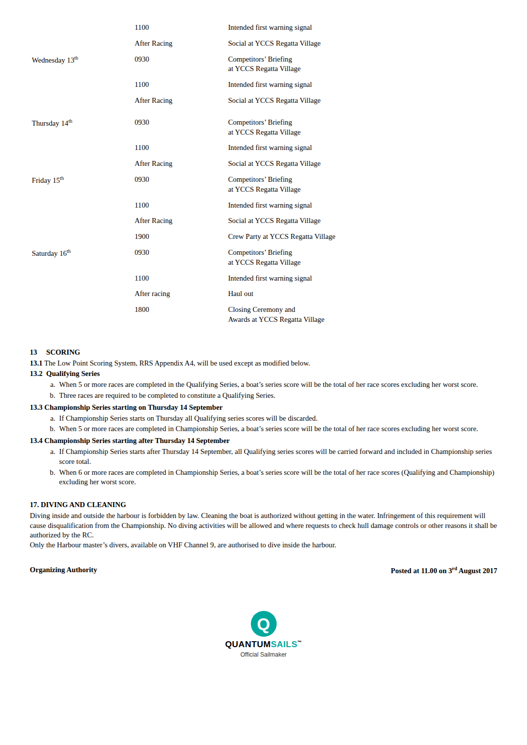| | 1100 | Intended first warning signal |
| | After Racing | Social at YCCS Regatta Village |
| Wednesday 13 th | 0930 | Competitors’ Briefing at YCCS Regatta Village |
| | 1100 | Intended first warning signal |
| | After Racing | Social at YCCS Regatta Village |
| Thursday 14 th | 0930 | Competitors’ Briefing at YCCS Regatta Village |
| | 1100 | Intended first warning signal |
| | After Racing | Social at YCCS Regatta Village |
| Friday 15 th | 0930 | Competitors’ Briefing at YCCS Regatta Village |
| | 1100 | Intended first warning signal |
| | After Racing | Social at YCCS Regatta Village |
| | 1900 | Crew Party at YCCS Regatta Village |
| Saturday 16 th | 0930 | Competitors’ Briefing at YCCS Regatta Village |
| | 1100 | Intended first warning signal |
| | After racing | Haul out |
| | 1800 | Closing Ceremony and Awards at YCCS Regatta Village |
13 SCORING
13.1 The Low Point Scoring System, RRS Appendix A4, will be used except as modified below.
13.2 Qualifying Series
When 5 or more races are completed in the Qualifying Series, a boat’s series score will be the total of her race scores excluding her worst score.
Three races are required to be completed to constitute a Qualifying Series.
13.3 Championship Series starting on Thursday 14 September
If Championship Series starts on Thursday all Qualifying series scores will be discarded.
When 5 or more races are completed in Championship Series, a boat’s series score will be the total of her race scores excluding her worst score.
13.4 Championship Series starting after Thursday 14 September
If Championship Series starts after Thursday 14 September, all Qualifying series scores will be carried forward and included in Championship series score total.
When 6 or more races are completed in Championship Series, a boat’s series score will be the total of her race scores (Qualifying and Championship) excluding her worst score.
17. DIVING AND CLEANING
Diving inside and outside the harbour is forbidden by law. Cleaning the boat is authorized without getting in the water. Infringement of this requirement will cause disqualification from the Championship. No diving activities will be allowed and where requests to check hull damage controls or other reasons it shall be authorized by the RC.
Only the Harbour master’s divers, available on VHF Channel 9, are authorised to dive inside the harbour.
Organizing Authority
Posted at 11.00 on 3rd August 2017
Q
QUANTUMSAILS™
Official Sailmaker